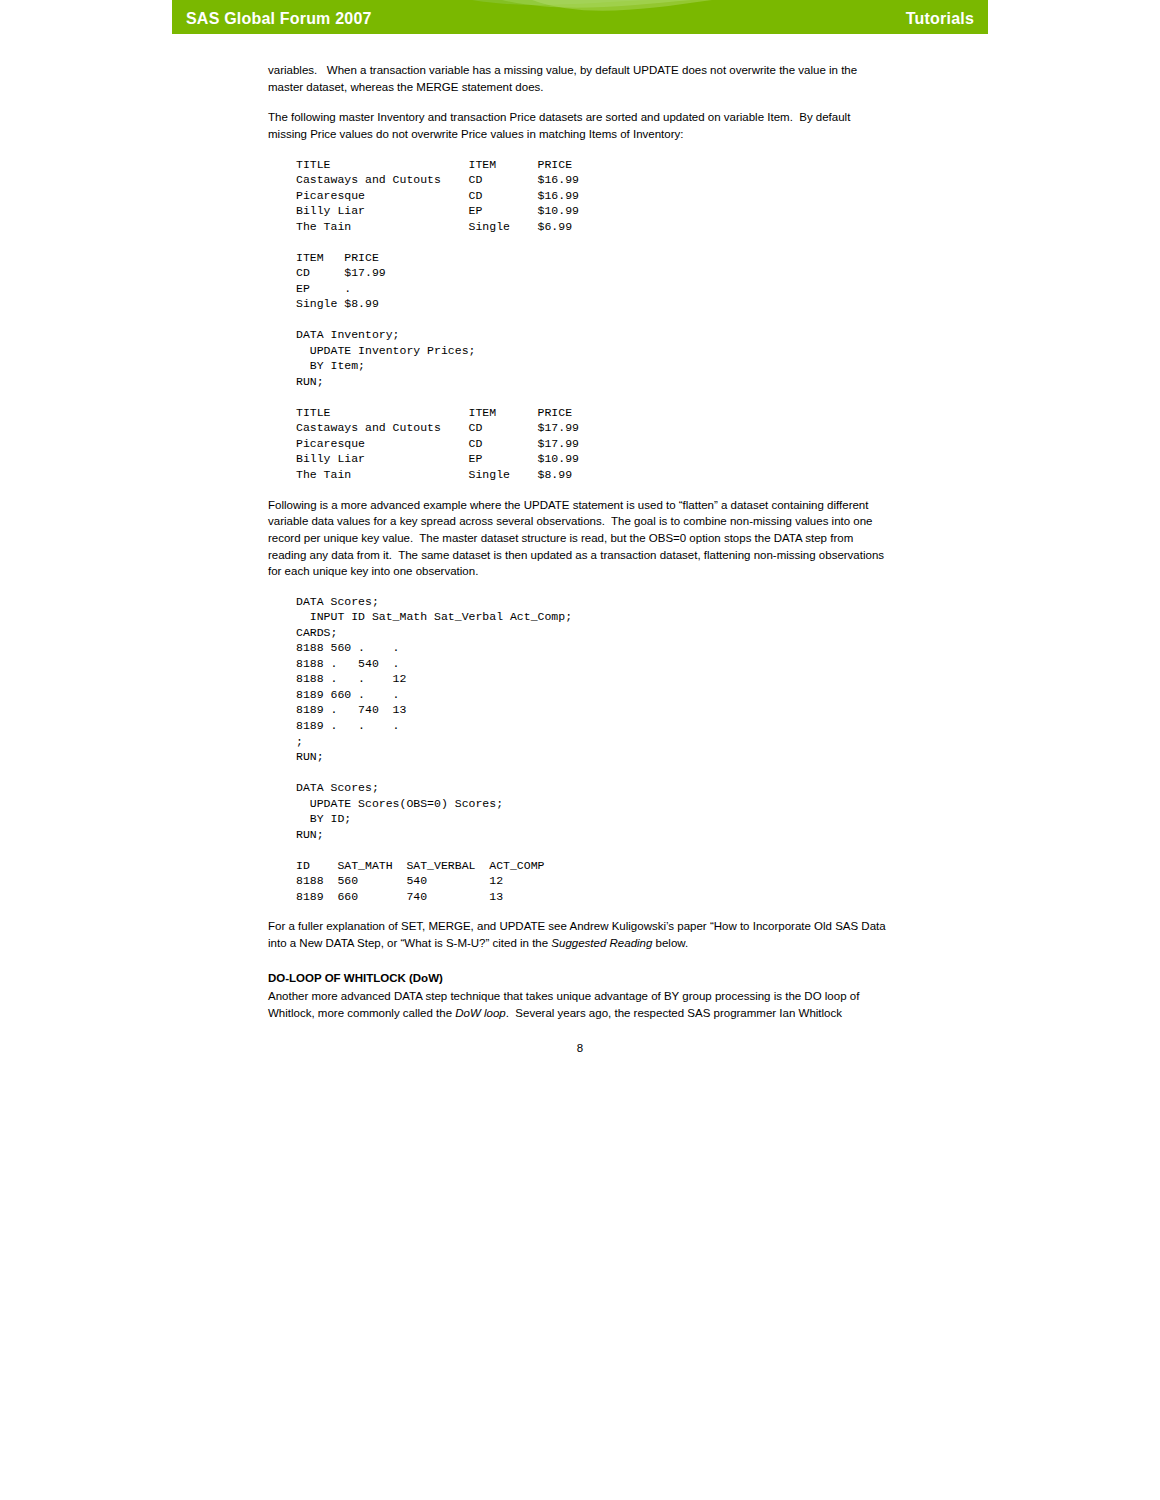SAS Global Forum 2007
Tutorials
variables. When a transaction variable has a missing value, by default UPDATE does not overwrite the value in the master dataset, whereas the MERGE statement does.
The following master Inventory and transaction Price datasets are sorted and updated on variable Item. By default missing Price values do not overwrite Price values in matching Items of Inventory:
TITLE                    ITEM      PRICE
Castaways and Cutouts    CD        $16.99
Picaresque               CD        $16.99
Billy Liar               EP        $10.99
The Tain                 Single    $6.99

ITEM   PRICE
CD     $17.99
EP     .
Single $8.99

DATA Inventory;
  UPDATE Inventory Prices;
  BY Item;
RUN;

TITLE                    ITEM      PRICE
Castaways and Cutouts    CD        $17.99
Picaresque               CD        $17.99
Billy Liar               EP        $10.99
The Tain                 Single    $8.99
Following is a more advanced example where the UPDATE statement is used to “flatten” a dataset containing different variable data values for a key spread across several observations. The goal is to combine non-missing values into one record per unique key value. The master dataset structure is read, but the OBS=0 option stops the DATA step from reading any data from it. The same dataset is then updated as a transaction dataset, flattening non-missing observations for each unique key into one observation.
DATA Scores;
  INPUT ID Sat_Math Sat_Verbal Act_Comp;
CARDS;
8188 560 .    .
8188 .   540  .
8188 .   .    12
8189 660 .    .
8189 .   740  13
8189 .   .    .
;
RUN;

DATA Scores;
  UPDATE Scores(OBS=0) Scores;
  BY ID;
RUN;

ID    SAT_MATH  SAT_VERBAL  ACT_COMP
8188  560       540         12
8189  660       740         13
For a fuller explanation of SET, MERGE, and UPDATE see Andrew Kuligowski’s paper “How to Incorporate Old SAS Data into a New DATA Step, or “What is S-M-U?” cited in the Suggested Reading below.
DO-LOOP OF WHITLOCK (DoW)
Another more advanced DATA step technique that takes unique advantage of BY group processing is the DO loop of Whitlock, more commonly called the DoW loop. Several years ago, the respected SAS programmer Ian Whitlock
8